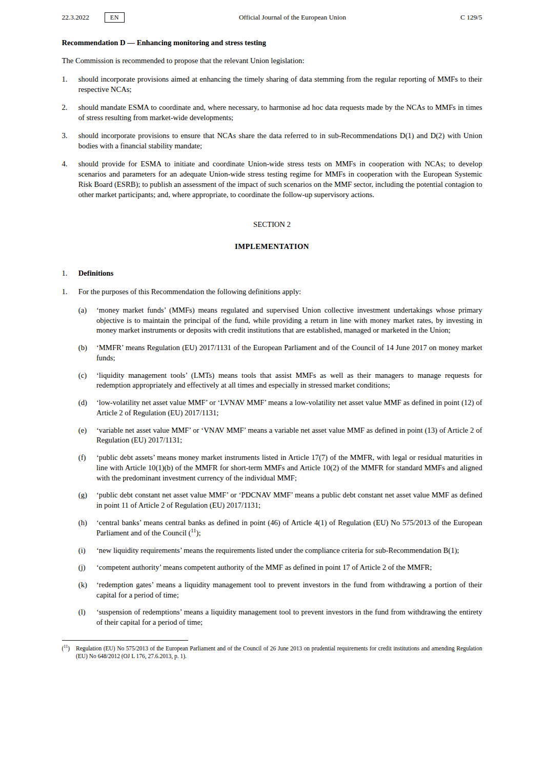22.3.2022 EN Official Journal of the European Union C 129/5
Recommendation D — Enhancing monitoring and stress testing
The Commission is recommended to propose that the relevant Union legislation:
1. should incorporate provisions aimed at enhancing the timely sharing of data stemming from the regular reporting of MMFs to their respective NCAs;
2. should mandate ESMA to coordinate and, where necessary, to harmonise ad hoc data requests made by the NCAs to MMFs in times of stress resulting from market-wide developments;
3. should incorporate provisions to ensure that NCAs share the data referred to in sub-Recommendations D(1) and D(2) with Union bodies with a financial stability mandate;
4. should provide for ESMA to initiate and coordinate Union-wide stress tests on MMFs in cooperation with NCAs; to develop scenarios and parameters for an adequate Union-wide stress testing regime for MMFs in cooperation with the European Systemic Risk Board (ESRB); to publish an assessment of the impact of such scenarios on the MMF sector, including the potential contagion to other market participants; and, where appropriate, to coordinate the follow-up supervisory actions.
SECTION 2
IMPLEMENTATION
1. Definitions
1. For the purposes of this Recommendation the following definitions apply:
(a)‘money market funds’ (MMFs) means regulated and supervised Union collective investment undertakings whose primary objective is to maintain the principal of the fund, while providing a return in line with money market rates, by investing in money market instruments or deposits with credit institutions that are established, managed or marketed in the Union;
(b)‘MMFR’ means Regulation (EU) 2017/1131 of the European Parliament and of the Council of 14 June 2017 on money market funds;
(c)‘liquidity management tools’ (LMTs) means tools that assist MMFs as well as their managers to manage requests for redemption appropriately and effectively at all times and especially in stressed market conditions;
(d)‘low-volatility net asset value MMF’ or ‘LVNAV MMF’ means a low-volatility net asset value MMF as defined in point (12) of Article 2 of Regulation (EU) 2017/1131;
(e)‘variable net asset value MMF’ or ‘VNAV MMF’ means a variable net asset value MMF as defined in point (13) of Article 2 of Regulation (EU) 2017/1131;
(f)‘public debt assets’ means money market instruments listed in Article 17(7) of the MMFR, with legal or residual maturities in line with Article 10(1)(b) of the MMFR for short-term MMFs and Article 10(2) of the MMFR for standard MMFs and aligned with the predominant investment currency of the individual MMF;
(g)‘public debt constant net asset value MMF’ or ‘PDCNAV MMF’ means a public debt constant net asset value MMF as defined in point 11 of Article 2 of Regulation (EU) 2017/1131;
(h)‘central banks’ means central banks as defined in point (46) of Article 4(1) of Regulation (EU) No 575/2013 of the European Parliament and of the Council (11);
(i)‘new liquidity requirements’ means the requirements listed under the compliance criteria for sub-Recommendation B(1);
(j)‘competent authority’ means competent authority of the MMF as defined in point 17 of Article 2 of the MMFR;
(k)‘redemption gates’ means a liquidity management tool to prevent investors in the fund from withdrawing a portion of their capital for a period of time;
(l)‘suspension of redemptions’ means a liquidity management tool to prevent investors in the fund from withdrawing the entirety of their capital for a period of time;
(11) Regulation (EU) No 575/2013 of the European Parliament and of the Council of 26 June 2013 on prudential requirements for credit institutions and amending Regulation (EU) No 648/2012 (OJ L 176, 27.6.2013, p. 1).